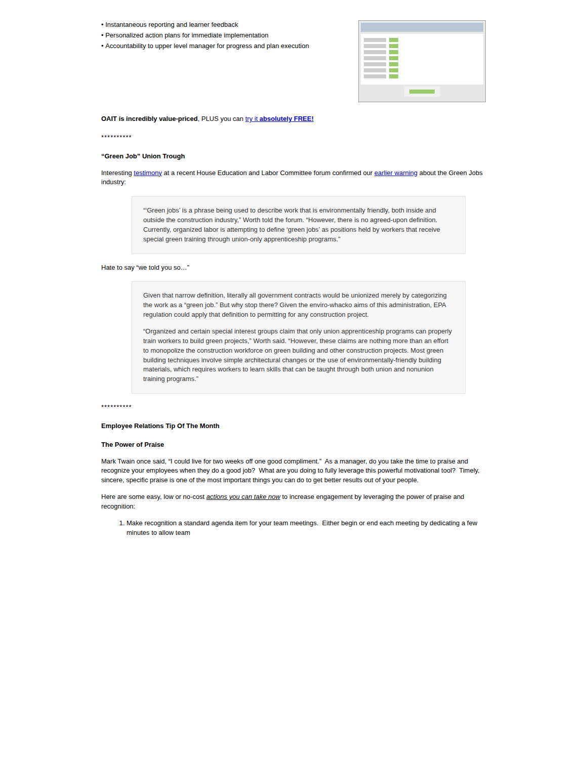Instantaneous reporting and learner feedback
Personalized action plans for immediate implementation
Accountability to upper level manager for progress and plan execution
OAIT is incredibly value-priced, PLUS you can try it absolutely FREE!
**********
“Green Job” Union Trough
Interesting testimony at a recent House Education and Labor Committee forum confirmed our earlier warning about the Green Jobs industry:
“‘Green jobs’ is a phrase being used to describe work that is environmentally friendly, both inside and outside the construction industry,” Worth told the forum. “However, there is no agreed-upon definition. Currently, organized labor is attempting to define ‘green jobs’ as positions held by workers that receive special green training through union-only apprenticeship programs.”
Hate to say “we told you so…”
Given that narrow definition, literally all government contracts would be unionized merely by categorizing the work as a “green job.” But why stop there? Given the enviro-whacko aims of this administration, EPA regulation could apply that definition to permitting for any construction project.
“Organized and certain special interest groups claim that only union apprenticeship programs can properly train workers to build green projects,” Worth said. “However, these claims are nothing more than an effort to monopolize the construction workforce on green building and other construction projects. Most green building techniques involve simple architectural changes or the use of environmentally-friendly building materials, which requires workers to learn skills that can be taught through both union and nonunion training programs.”
**********
Employee Relations Tip Of The Month
The Power of Praise
Mark Twain once said, “I could live for two weeks off one good compliment.” As a manager, do you take the time to praise and recognize your employees when they do a good job? What are you doing to fully leverage this powerful motivational tool? Timely, sincere, specific praise is one of the most important things you can do to get better results out of your people.
Here are some easy, low or no-cost actions you can take now to increase engagement by leveraging the power of praise and recognition:
Make recognition a standard agenda item for your team meetings. Either begin or end each meeting by dedicating a few minutes to allow team